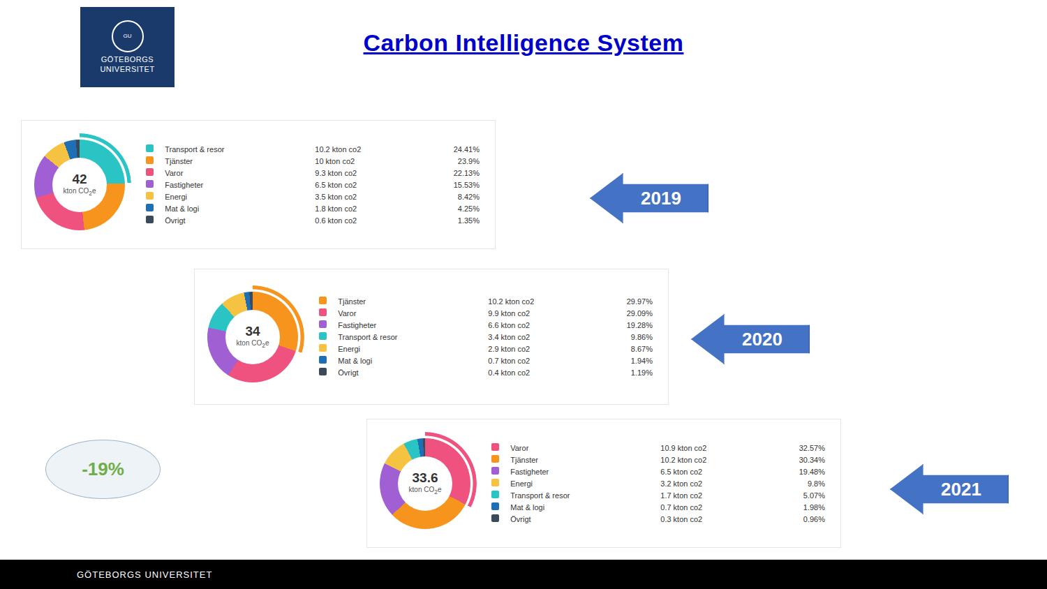GU
GÖTEBORGS
UNIVERSITET
Carbon Intelligence System
42
kton CO2e
| | Transport & resor | 10.2 kton co2 | 24.41% |
| | Tjänster | 10 kton co2 | 23.9% |
| | Varor | 9.3 kton co2 | 22.13% |
| | Fastigheter | 6.5 kton co2 | 15.53% |
| | Energi | 3.5 kton co2 | 8.42% |
| | Mat & logi | 1.8 kton co2 | 4.25% |
| | Övrigt | 0.6 kton co2 | 1.35% |
34
kton CO2e
| | Tjänster | 10.2 kton co2 | 29.97% |
| | Varor | 9.9 kton co2 | 29.09% |
| | Fastigheter | 6.6 kton co2 | 19.28% |
| | Transport & resor | 3.4 kton co2 | 9.86% |
| | Energi | 2.9 kton co2 | 8.67% |
| | Mat & logi | 0.7 kton co2 | 1.94% |
| | Övrigt | 0.4 kton co2 | 1.19% |
33.6
kton CO2e
| | Varor | 10.9 kton co2 | 32.57% |
| | Tjänster | 10.2 kton co2 | 30.34% |
| | Fastigheter | 6.5 kton co2 | 19.48% |
| | Energi | 3.2 kton co2 | 9.8% |
| | Transport & resor | 1.7 kton co2 | 5.07% |
| | Mat & logi | 0.7 kton co2 | 1.98% |
| | Övrigt | 0.3 kton co2 | 0.96% |
2019
2020
2021
-19%
GÖTEBORGS UNIVERSITET